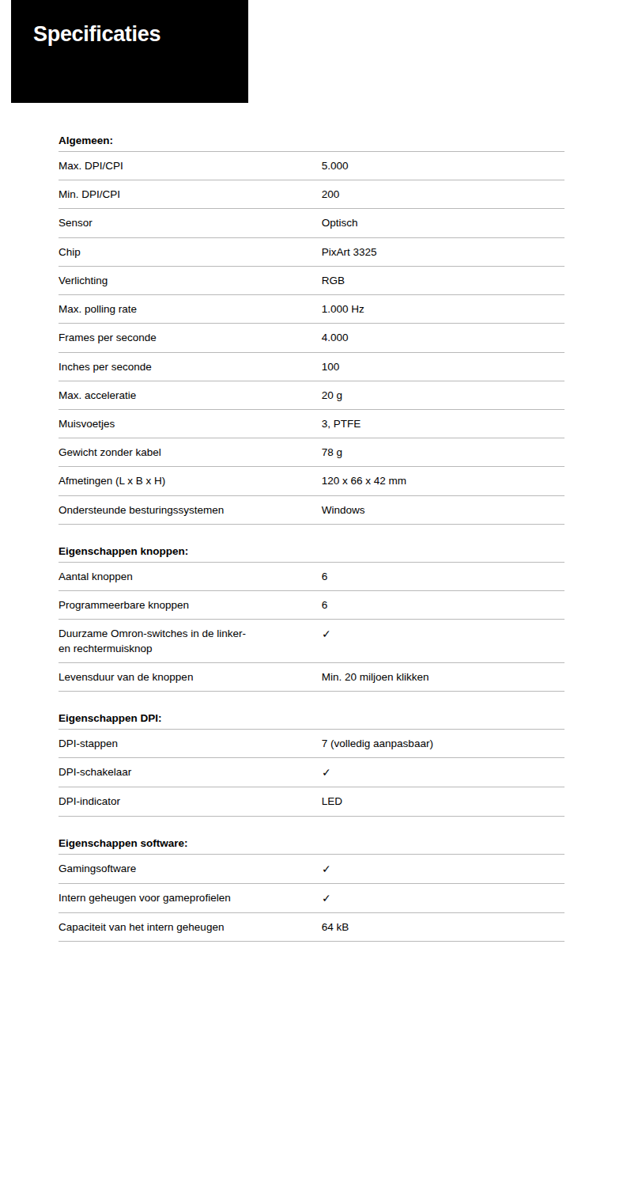Specificaties
Algemeen:
| Max. DPI/CPI | 5.000 |
| Min. DPI/CPI | 200 |
| Sensor | Optisch |
| Chip | PixArt 3325 |
| Verlichting | RGB |
| Max. polling rate | 1.000 Hz |
| Frames per seconde | 4.000 |
| Inches per seconde | 100 |
| Max. acceleratie | 20 g |
| Muisvoetjes | 3, PTFE |
| Gewicht zonder kabel | 78 g |
| Afmetingen (L x B x H) | 120 x 66 x 42 mm |
| Ondersteunde besturingssystemen | Windows |
Eigenschappen knoppen:
| Aantal knoppen | 6 |
| Programmeerbare knoppen | 6 |
| Duurzame Omron-switches in de linker- en rechtermuisknop | ✓ |
| Levensduur van de knoppen | Min. 20 miljoen klikken |
Eigenschappen DPI:
| DPI-stappen | 7 (volledig aanpasbaar) |
| DPI-schakelaar | ✓ |
| DPI-indicator | LED |
Eigenschappen software:
| Gamingsoftware | ✓ |
| Intern geheugen voor gameprofielen | ✓ |
| Capaciteit van het intern geheugen | 64 kB |